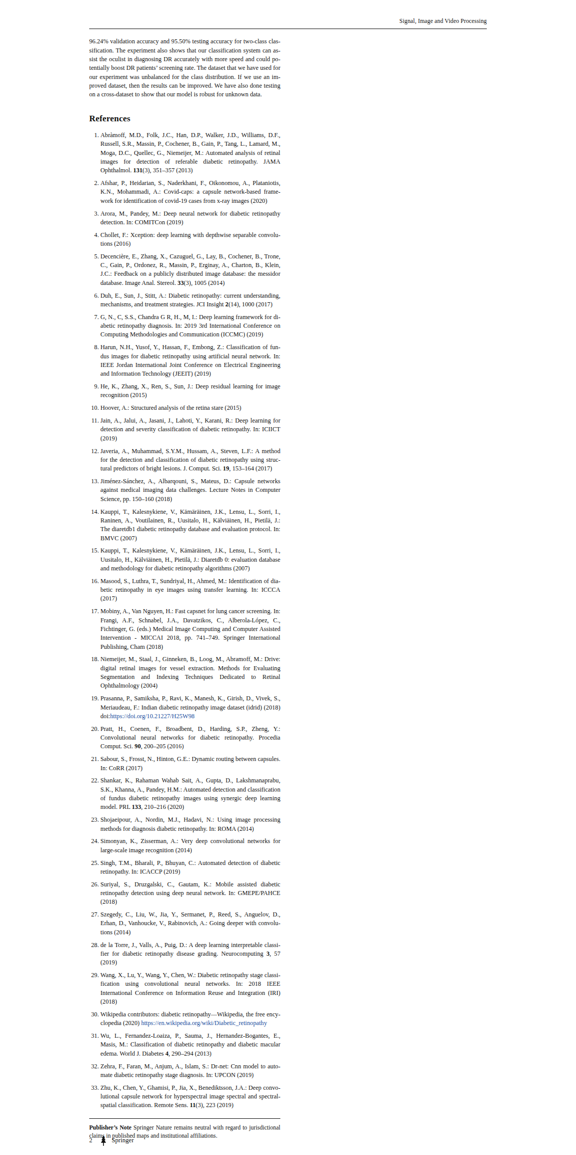Signal, Image and Video Processing
96.24% validation accuracy and 95.50% testing accuracy for two-class classification. The experiment also shows that our classification system can assist the oculist in diagnosing DR accurately with more speed and could potentially boost DR patients’ screening rate. The dataset that we have used for our experiment was unbalanced for the class distribution. If we use an improved dataset, then the results can be improved. We have also done testing on a cross-dataset to show that our model is robust for unknown data.
References
Abràmoff, M.D., Folk, J.C., Han, D.P., Walker, J.D., Williams, D.F., Russell, S.R., Massin, P., Cochener, B., Gain, P., Tang, L., Lamard, M., Moga, D.C., Quellec, G., Niemeijer, M.: Automated analysis of retinal images for detection of referable diabetic retinopathy. JAMA Ophthalmol. 131(3), 351–357 (2013)
Afshar, P., Heidarian, S., Naderkhani, F., Oikonomou, A., Plataniotis, K.N., Mohammadi, A.: Covid-caps: a capsule network-based framework for identification of covid-19 cases from x-ray images (2020)
Arora, M., Pandey, M.: Deep neural network for diabetic retinopathy detection. In: COMITCon (2019)
Chollet, F.: Xception: deep learning with depthwise separable convolutions (2016)
Decencière, E., Zhang, X., Cazuguel, G., Lay, B., Cochener, B., Trone, C., Gain, P., Ordonez, R., Massin, P., Erginay, A., Charton, B., Klein, J.C.: Feedback on a publicly distributed image database: the messidor database. Image Anal. Stereol. 33(3), 1005 (2014)
Duh, E., Sun, J., Stitt, A.: Diabetic retinopathy: current understanding, mechanisms, and treatment strategies. JCI Insight 2(14), 1000 (2017)
G, N., C, S.S., Chandra G R, H., M, I.: Deep learning framework for diabetic retinopathy diagnosis. In: 2019 3rd International Conference on Computing Methodologies and Communication (ICCMC) (2019)
Harun, N.H., Yusof, Y., Hassan, F., Embong, Z.: Classification of fundus images for diabetic retinopathy using artificial neural network. In: IEEE Jordan International Joint Conference on Electrical Engineering and Information Technology (JEEIT) (2019)
He, K., Zhang, X., Ren, S., Sun, J.: Deep residual learning for image recognition (2015)
Hoover, A.: Structured analysis of the retina stare (2015)
Jain, A., Jalui, A., Jasani, J., Lahoti, Y., Karani, R.: Deep learning for detection and severity classification of diabetic retinopathy. In: ICIICT (2019)
Javeria, A., Muhammad, S.Y.M., Hussam, A., Steven, L.F.: A method for the detection and classification of diabetic retinopathy using structural predictors of bright lesions. J. Comput. Sci. 19, 153–164 (2017)
Jiménez-Sánchez, A., Albarqouni, S., Mateus, D.: Capsule networks against medical imaging data challenges. Lecture Notes in Computer Science, pp. 150–160 (2018)
Kauppi, T., Kalesnykiene, V., Kämäräinen, J.K., Lensu, L., Sorri, I., Raninen, A., Voutilainen, R., Uusitalo, H., Kälviäinen, H., Pietilä, J.: The diaretdb1 diabetic retinopathy database and evaluation protocol. In: BMVC (2007)
Kauppi, T., Kalesnykiene, V., Kämäräinen, J.K., Lensu, L., Sorri, I., Uusitalo, H., Kälviäinen, H., Pietilä, J.: Diaretdb 0: evaluation database and methodology for diabetic retinopathy algorithms (2007)
Masood, S., Luthra, T., Sundriyal, H., Ahmed, M.: Identification of diabetic retinopathy in eye images using transfer learning. In: ICCCA (2017)
Mobiny, A., Van Nguyen, H.: Fast capsnet for lung cancer screening. In: Frangi, A.F., Schnabel, J.A., Davatzikos, C., Alberola-López, C., Fichtinger, G. (eds.) Medical Image Computing and Computer Assisted Intervention - MICCAI 2018, pp. 741–749. Springer International Publishing, Cham (2018)
Niemeijer, M., Staal, J., Ginneken, B., Loog, M., Abramoff, M.: Drive: digital retinal images for vessel extraction. Methods for Evaluating Segmentation and Indexing Techniques Dedicated to Retinal Ophthalmology (2004)
Prasanna, P., Samiksha, P., Ravi, K., Manesh, K., Girish, D., Vivek, S., Meriaudeau, F.: Indian diabetic retinopathy image dataset (idrid) (2018) doi:https://doi.org/10.21227/H25W98
Pratt, H., Coenen, F., Broadbent, D., Harding, S.P., Zheng, Y.: Convolutional neural networks for diabetic retinopathy. Procedia Comput. Sci. 90, 200–205 (2016)
Sabour, S., Frosst, N., Hinton, G.E.: Dynamic routing between capsules. In: CoRR (2017)
Shankar, K., Rahaman Wahab Sait, A., Gupta, D., Lakshmanaprabu, S.K., Khanna, A., Pandey, H.M.: Automated detection and classification of fundus diabetic retinopathy images using synergic deep learning model. PRL 133, 210–216 (2020)
Shojaeipour, A., Nordin, M.J., Hadavi, N.: Using image processing methods for diagnosis diabetic retinopathy. In: ROMA (2014)
Simonyan, K., Zisserman, A.: Very deep convolutional networks for large-scale image recognition (2014)
Singh, T.M., Bharali, P., Bhuyan, C.: Automated detection of diabetic retinopathy. In: ICACCP (2019)
Suriyal, S., Druzgalski, C., Gautam, K.: Mobile assisted diabetic retinopathy detection using deep neural network. In: GMEPE/PAHCE (2018)
Szegedy, C., Liu, W., Jia, Y., Sermanet, P., Reed, S., Anguelov, D., Erhan, D., Vanhoucke, V., Rabinovich, A.: Going deeper with convolutions (2014)
de la Torre, J., Valls, A., Puig, D.: A deep learning interpretable classifier for diabetic retinopathy disease grading. Neurocomputing 3, 57 (2019)
Wang, X., Lu, Y., Wang, Y., Chen, W.: Diabetic retinopathy stage classification using convolutional neural networks. In: 2018 IEEE International Conference on Information Reuse and Integration (IRI) (2018)
Wikipedia contributors: diabetic retinopathy—Wikipedia, the free encyclopedia (2020) https://en.wikipedia.org/wiki/Diabetic_retinopathy
Wu, L., Fernandez-Loaiza, P., Sauma, J., Hernandez-Bogantes, E., Masis, M.: Classification of diabetic retinopathy and diabetic macular edema. World J. Diabetes 4, 290–294 (2013)
Zehra, F., Faran, M., Anjum, A., Islam, S.: Dr-net: Cnn model to automate diabetic retinopathy stage diagnosis. In: UPCON (2019)
Zhu, K., Chen, Y., Ghamisi, P., Jia, X., Benediktsson, J.A.: Deep convolutional capsule network for hyperspectral image spectral and spectral-spatial classification. Remote Sens. 11(3), 223 (2019)
Publisher’s Note Springer Nature remains neutral with regard to jurisdictional claims in published maps and institutional affiliations.
2 Springer